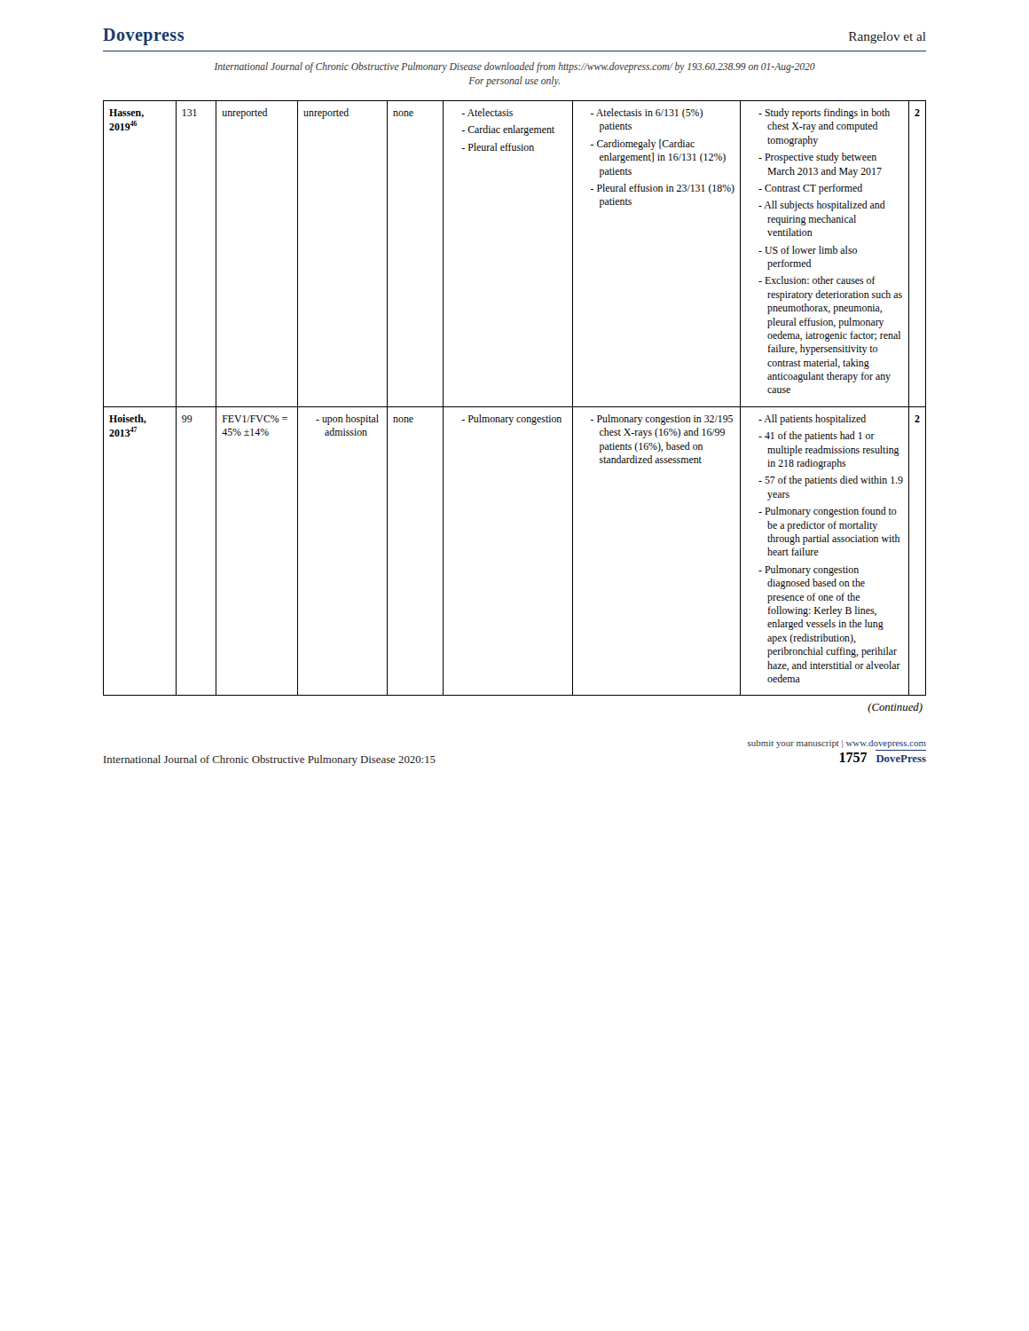Dovepress
Rangelov et al
International Journal of Chronic Obstructive Pulmonary Disease downloaded from https://www.dovepress.com/ by 193.60.238.99 on 01-Aug-2020
For personal use only.
| Hassen, 2019 46 | 131 | unreported | unreported | none | Atelectasis Cardiac enlargement Pleural effusion | Atelectasis in 6/131 (5%) patients Cardiomegaly [Cardiac enlargement] in 16/131 (12%) patients Pleural effusion in 23/131 (18%) patients | Study reports findings in both chest X-ray and computed tomography Prospective study between March 2013 and May 2017 Contrast CT performed All subjects hospitalized and requiring mechanical ventilation US of lower limb also performed Exclusion: other causes of respiratory deterioration such as pneumothorax, pneumonia, pleural effusion, pulmonary oedema, iatrogenic factor; renal failure, hypersensitivity to contrast material, taking anticoagulant therapy for any cause | 2 |
| Hoiseth, 2013 47 | 99 | FEV1/FVC% = 45% ±14% | upon hospital admission | none | Pulmonary congestion | Pulmonary congestion in 32/195 chest X-rays (16%) and 16/99 patients (16%), based on standardized assessment | All patients hospitalized 41 of the patients had 1 or multiple readmissions resulting in 218 radiographs 57 of the patients died within 1.9 years Pulmonary congestion found to be a predictor of mortality through partial association with heart failure Pulmonary congestion diagnosed based on the presence of one of the following: Kerley B lines, enlarged vessels in the lung apex (redistribution), peribronchial cuffing, perihilar haze, and interstitial or alveolar oedema | 2 |
(Continued)
International Journal of Chronic Obstructive Pulmonary Disease 2020:15
submit your manuscript | www.dovepress.com
1757 DovePress